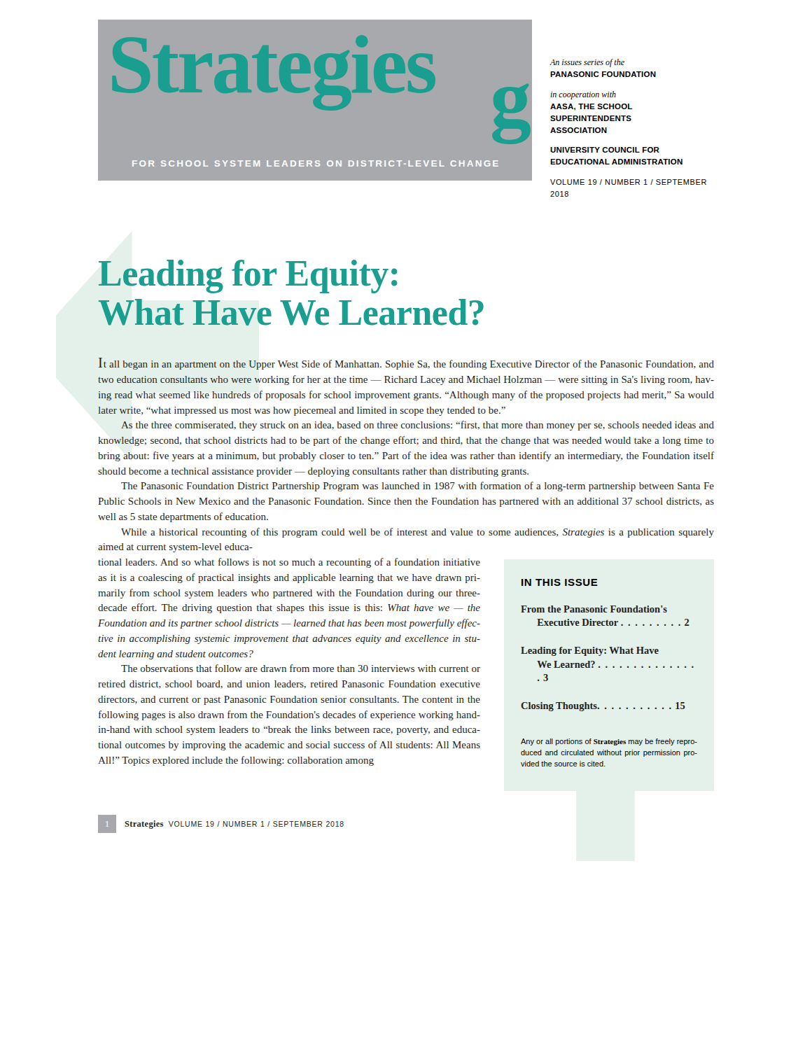Strategies
FOR SCHOOL SYSTEM LEADERS ON DISTRICT-LEVEL CHANGE
g
An issues series of the
PANASONIC FOUNDATION
in cooperation with
AASA, THE SCHOOL SUPERINTENDENTS
ASSOCIATION
UNIVERSITY COUNCIL FOR
EDUCATIONAL ADMINISTRATION
VOLUME 19 / NUMBER 1 / SEPTEMBER 2018
Leading for Equity:
What Have We Learned?
It all began in an apartment on the Upper West Side of Manhattan. Sophie Sa, the founding Executive Director of the Panasonic Foundation, and two education consultants who were working for her at the time — Richard Lacey and Michael Holzman — were sitting in Sa's living room, having read what seemed like hundreds of proposals for school improvement grants. “Although many of the proposed projects had merit,” Sa would later write, “what impressed us most was how piecemeal and limited in scope they tended to be.”
As the three commiserated, they struck on an idea, based on three conclusions: “first, that more than money per se, schools needed ideas and knowledge; second, that school districts had to be part of the change effort; and third, that the change that was needed would take a long time to bring about: five years at a minimum, but probably closer to ten.” Part of the idea was rather than identify an intermediary, the Foundation itself should become a technical assistance provider — deploying consultants rather than distributing grants.
The Panasonic Foundation District Partnership Program was launched in 1987 with formation of a long-term partnership between Santa Fe Public Schools in New Mexico and the Panasonic Foundation. Since then the Foundation has partnered with an additional 37 school districts, as well as 5 state departments of education.
While a historical recounting of this program could well be of interest and value to some audiences, Strategies is a publication squarely aimed at current system-level educa-
tional leaders. And so what follows is not so much a recounting of a foundation initiative as it is a coalescing of practical insights and applicable learning that we have drawn primarily from school system leaders who partnered with the Foundation during our three-decade effort. The driving question that shapes this issue is this: What have we — the Foundation and its partner school districts — learned that has been most powerfully effective in accomplishing systemic improvement that advances equity and excellence in student learning and student outcomes?
The observations that follow are drawn from more than 30 interviews with current or retired district, school board, and union leaders, retired Panasonic Foundation executive directors, and current or past Panasonic Foundation senior consultants. The content in the following pages is also drawn from the Foundation's decades of experience working hand-in-hand with school system leaders to “break the links between race, poverty, and educational outcomes by improving the academic and social success of All students: All Means All!” Topics explored include the following: collaboration among
IN THIS ISSUE
From the Panasonic Foundation's Executive Director . . . . . . . . . 2
Leading for Equity: What Have We Learned? . . . . . . . . . . . . . . . 3
Closing Thoughts. . . . . . . . . . . 15
Any or all portions of Strategies may be freely reproduced and circulated without prior permission provided the source is cited.
1
Strategies VOLUME 19 / NUMBER 1 / SEPTEMBER 2018